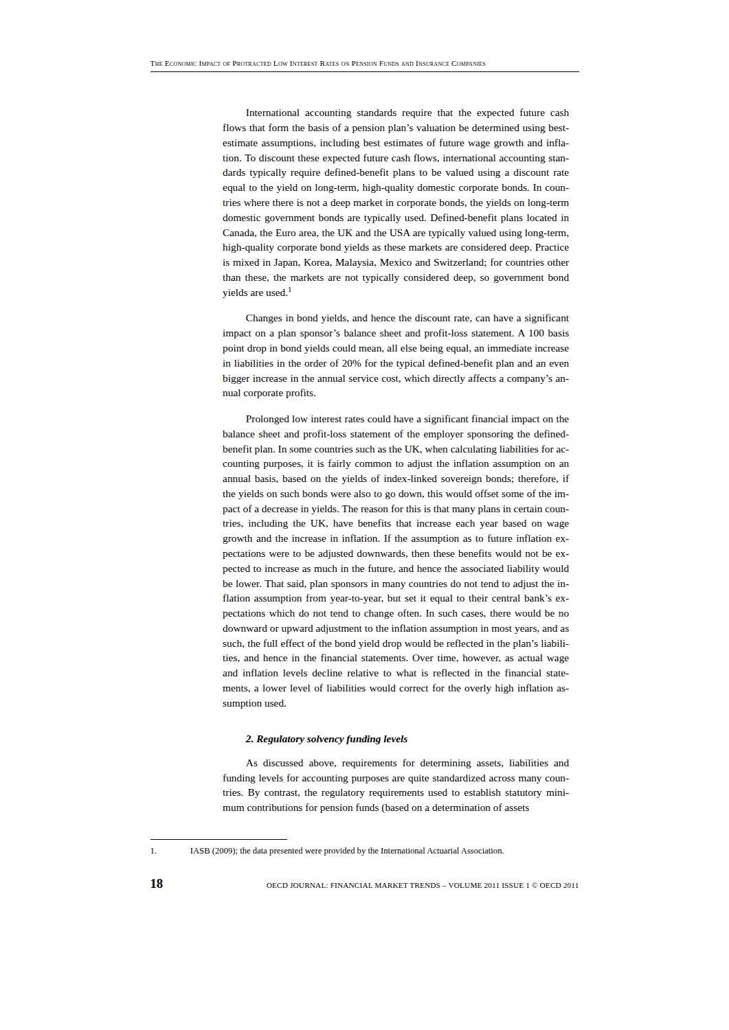The Economic Impact of Protracted Low Interest Rates on Pension Funds and Insurance Companies
International accounting standards require that the expected future cash flows that form the basis of a pension plan’s valuation be determined using best-estimate assumptions, including best estimates of future wage growth and inflation. To discount these expected future cash flows, international accounting standards typically require defined-benefit plans to be valued using a discount rate equal to the yield on long-term, high-quality domestic corporate bonds. In countries where there is not a deep market in corporate bonds, the yields on long-term domestic government bonds are typically used. Defined-benefit plans located in Canada, the Euro area, the UK and the USA are typically valued using long-term, high-quality corporate bond yields as these markets are considered deep. Practice is mixed in Japan, Korea, Malaysia, Mexico and Switzerland; for countries other than these, the markets are not typically considered deep, so government bond yields are used.1
Changes in bond yields, and hence the discount rate, can have a significant impact on a plan sponsor’s balance sheet and profit-loss statement. A 100 basis point drop in bond yields could mean, all else being equal, an immediate increase in liabilities in the order of 20% for the typical defined-benefit plan and an even bigger increase in the annual service cost, which directly affects a company’s annual corporate profits.
Prolonged low interest rates could have a significant financial impact on the balance sheet and profit-loss statement of the employer sponsoring the defined-benefit plan. In some countries such as the UK, when calculating liabilities for accounting purposes, it is fairly common to adjust the inflation assumption on an annual basis, based on the yields of index-linked sovereign bonds; therefore, if the yields on such bonds were also to go down, this would offset some of the impact of a decrease in yields. The reason for this is that many plans in certain countries, including the UK, have benefits that increase each year based on wage growth and the increase in inflation. If the assumption as to future inflation expectations were to be adjusted downwards, then these benefits would not be expected to increase as much in the future, and hence the associated liability would be lower. That said, plan sponsors in many countries do not tend to adjust the inflation assumption from year-to-year, but set it equal to their central bank’s expectations which do not tend to change often. In such cases, there would be no downward or upward adjustment to the inflation assumption in most years, and as such, the full effect of the bond yield drop would be reflected in the plan’s liabilities, and hence in the financial statements. Over time, however, as actual wage and inflation levels decline relative to what is reflected in the financial statements, a lower level of liabilities would correct for the overly high inflation assumption used.
2. Regulatory solvency funding levels
As discussed above, requirements for determining assets, liabilities and funding levels for accounting purposes are quite standardized across many countries. By contrast, the regulatory requirements used to establish statutory minimum contributions for pension funds (based on a determination of assets
1. IASB (2009); the data presented were provided by the International Actuarial Association.
18 OECD JOURNAL: FINANCIAL MARKET TRENDS – VOLUME 2011 ISSUE 1 © OECD 2011